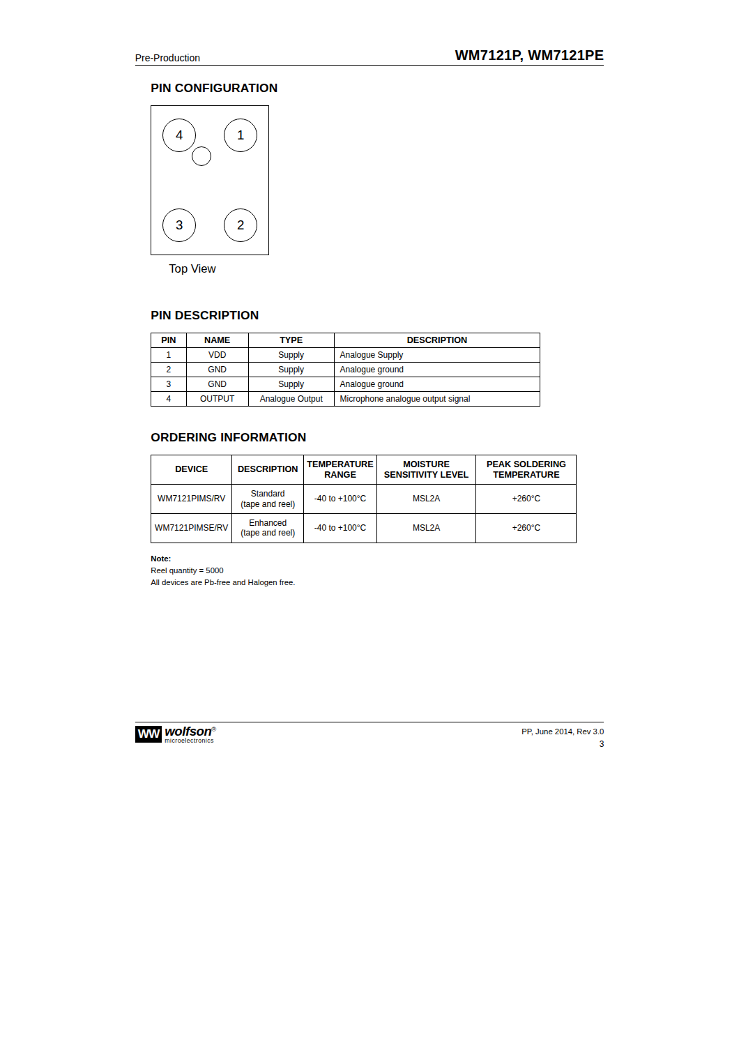Pre-Production
WM7121P, WM7121PE
PIN CONFIGURATION
4
1
3
2
Top View
PIN DESCRIPTION
| PIN | NAME | TYPE | DESCRIPTION |
| --- | --- | --- | --- |
| 1 | VDD | Supply | Analogue Supply |
| 2 | GND | Supply | Analogue ground |
| 3 | GND | Supply | Analogue ground |
| 4 | OUTPUT | Analogue Output | Microphone analogue output signal |
ORDERING INFORMATION
| DEVICE | DESCRIPTION | TEMPERATURE RANGE | MOISTURE SENSITIVITY LEVEL | PEAK SOLDERING TEMPERATURE |
| --- | --- | --- | --- | --- |
| WM7121PIMS/RV | Standard (tape and reel) | -40 to +100°C | MSL2A | +260°C |
| WM7121PIMSE/RV | Enhanced (tape and reel) | -40 to +100°C | MSL2A | +260°C |
Note:
Reel quantity = 5000
All devices are Pb-free and Halogen free.
WW wolfson® microelectronics
PP, June 2014, Rev 3.0
3